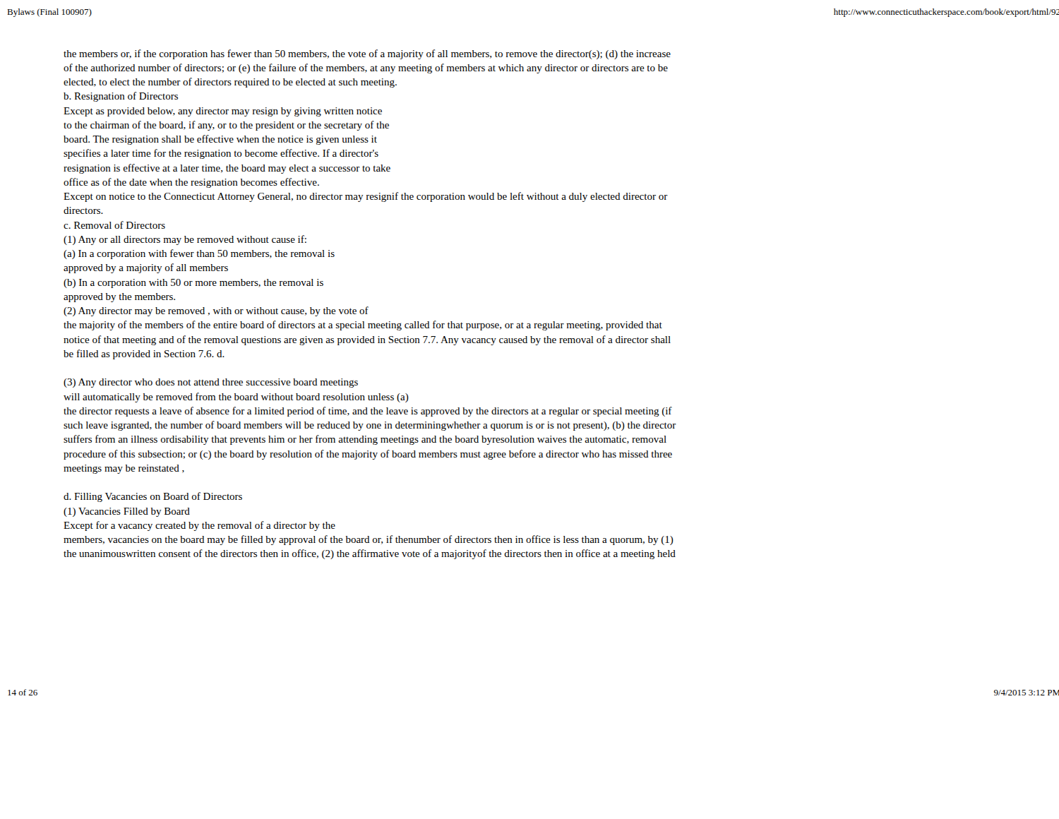Bylaws (Final 100907)
http://www.connecticuthackerspace.com/book/export/html/92
the members or, if the corporation has fewer than 50 members, the vote of a majority of all members, to remove the director(s); (d) the increase
of the authorized number of directors; or (e) the failure of the members, at any meeting of members at which any director or directors are to be
elected, to elect the number of directors required to be elected at such meeting.
b. Resignation of Directors
Except as provided below, any director may resign by giving written notice
to the chairman of the board, if any, or to the president or the secretary of the
board. The resignation shall be effective when the notice is given unless it
specifies a later time for the resignation to become effective. If a director's
resignation is effective at a later time, the board may elect a successor to take
office as of the date when the resignation becomes effective.
Except on notice to the Connecticut Attorney General, no director may resignif the corporation would be left without a duly elected director or
directors.
c. Removal of Directors
(1) Any or all directors may be removed without cause if:
(a) In a corporation with fewer than 50 members, the removal is
approved by a majority of all members
(b) In a corporation with 50 or more members, the removal is
approved by the members.
(2) Any director may be removed , with or without cause, by the vote of
the majority of the members of the entire board of directors at a special meeting called for that purpose, or at a regular meeting, provided that
notice of that meeting and of the removal questions are given as provided in Section 7.7. Any vacancy caused by the removal of a director shall
be filled as provided in Section 7.6. d.
(3) Any director who does not attend three successive board meetings
will automatically be removed from the board without board resolution unless (a)
the director requests a leave of absence for a limited period of time, and the leave is approved by the directors at a regular or special meeting (if
such leave isgranted, the number of board members will be reduced by one in determiningwhether a quorum is or is not present), (b) the director
suffers from an illness ordisability that prevents him or her from attending meetings and the board byresolution waives the automatic, removal
procedure of this subsection; or (c) the board by resolution of the majority of board members must agree before a director who has missed three
meetings may be reinstated ,
d. Filling Vacancies on Board of Directors
(1) Vacancies Filled by Board
Except for a vacancy created by the removal of a director by the
members, vacancies on the board may be filled by approval of the board or, if thenumber of directors then in office is less than a quorum, by (1)
the unanimouswritten consent of the directors then in office, (2) the affirmative vote of a majorityof the directors then in office at a meeting held
14 of 26
9/4/2015 3:12 PM